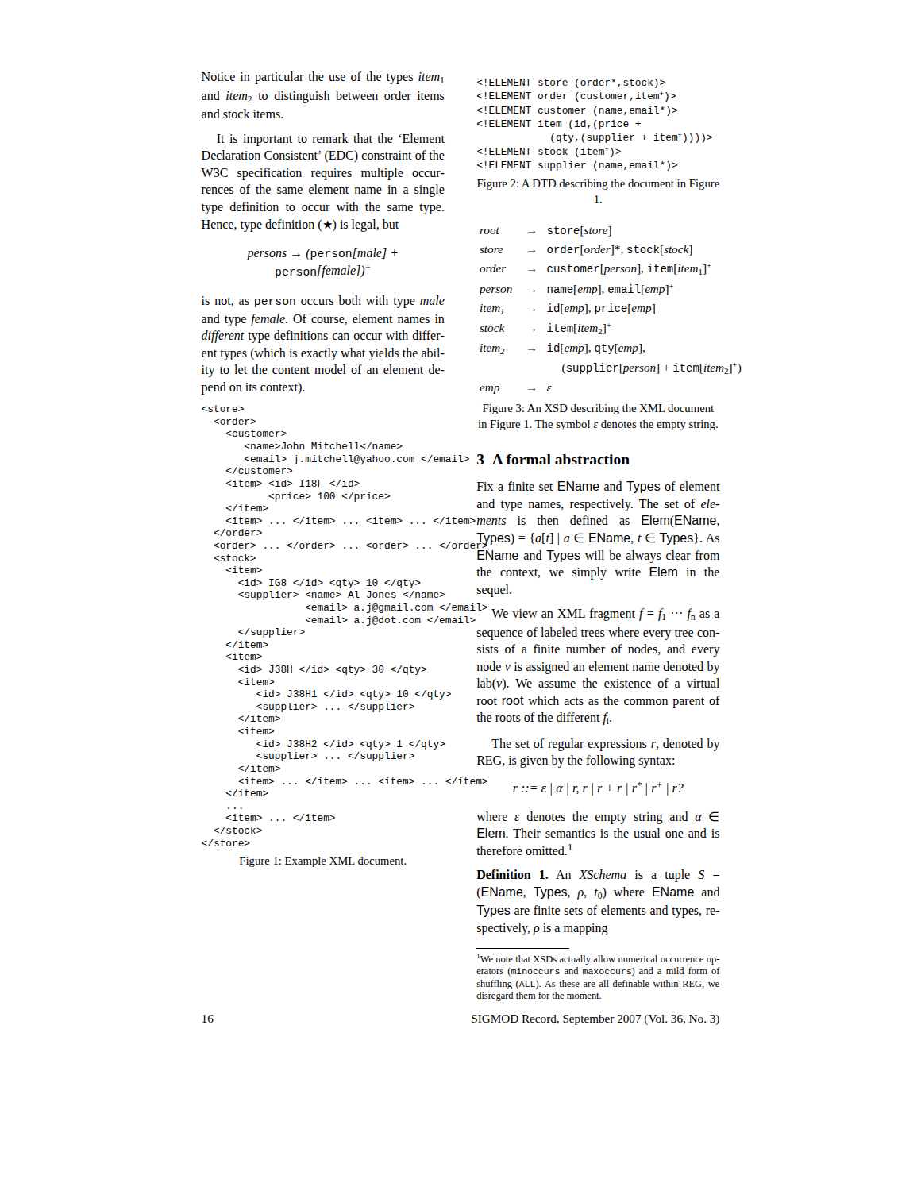Notice in particular the use of the types item 1 and item 2 to distinguish between order items and stock items.
It is important to remark that the ‘Element Declaration Consistent’ (EDC) constraint of the W3C specification requires multiple occurrences of the same element name in a single type definition to occur with the same type. Hence, type definition (★) is legal, but
persons → (person[male] + person[female])+
is not, as person occurs both with type male and type female. Of course, element names in different type definitions can occur with different types (which is exactly what yields the ability to let the content model of an element depend on its context).
<store> <order> <customer> <name>John Mitchell</name> <email> j.mitchell@yahoo.com </email> </customer> <item> <id> I18F </id> <price> 100 </price> </item> <item> ... </item> ... <item> ... </item> </order> <order> ... </order> ... <order> ... </order> <stock> <item> <id> IG8 </id> <qty> 10 </qty> <supplier> <name> Al Jones </name> <email> a.j@gmail.com </email> <email> a.j@dot.com </email> </supplier> </item> <item> <id> J38H </id> <qty> 30 </qty> <item> <id> J38H1 </id> <qty> 10 </qty> <supplier> ... </supplier> </item> <item> <id> J38H2 </id> <qty> 1 </qty> <supplier> ... </supplier> </item> <item> ... </item> ... <item> ... </item> </item> ... <item> ... </item> </stock> </store>
Figure 1: Example XML document.
<!ELEMENT store (order*,stock)> <!ELEMENT order (customer,item+)> <!ELEMENT customer (name,email*)> <!ELEMENT item (id,(price + (qty,(supplier + item+))))> <!ELEMENT stock (item+)> <!ELEMENT supplier (name,email*)>
Figure 2: A DTD describing the document in Figure 1.
| root | → | store [ store ] |
| store | → | order [ order ]*, stock [ stock ] |
| order | → | customer [ person ], item [ item 1 ] + |
| person | → | name [ emp ], email [ emp ] + |
| item 1 | → | id [ emp ], price [ emp ] |
| stock | → | item [ item 2 ] + |
| item 2 | → | id [ emp ], qty [ emp ], |
| | | ( supplier [ person ] + item [ item 2 ] + ) |
| emp | → | ε |
Figure 3: An XSD describing the XML document in Figure 1. The symbol ε denotes the empty string.
3 A formal abstraction
Fix a finite set EName and Types of element and type names, respectively. The set of elements is then defined as Elem(EName, Types) = {a[t] | a ∈ EName, t ∈ Types}. As EName and Types will be always clear from the context, we simply write Elem in the sequel.
We view an XML fragment f = f 1 ··· fn as a sequence of labeled trees where every tree consists of a finite number of nodes, and every node v is assigned an element name denoted by lab(v). We assume the existence of a virtual root root which acts as the common parent of the roots of the different fi.
The set of regular expressions r, denoted by REG, is given by the following syntax:
r ::= ε | α | r, r | r + r | r* | r+ | r?
where ε denotes the empty string and α ∈ Elem. Their semantics is the usual one and is therefore omitted.1
Definition 1. An XSchema is a tuple S = (EName, Types, ρ, t 0) where EName and Types are finite sets of elements and types, respectively, ρ is a mapping
1We note that XSDs actually allow numerical occurrence operators (minoccurs and maxoccurs) and a mild form of shuffling (ALL). As these are all definable within REG, we disregard them for the moment.
16 SIGMOD Record, September 2007 (Vol. 36, No. 3)